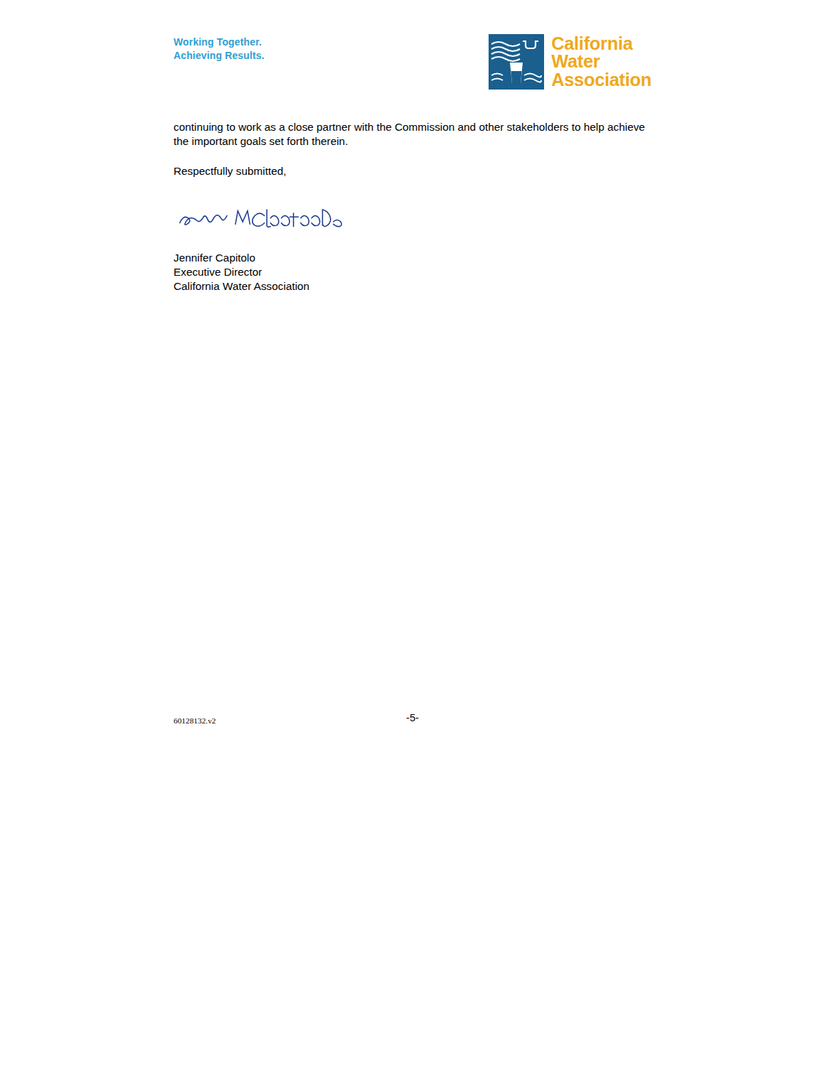Working Together.
Achieving Results.
California Water Association
continuing to work as a close partner with the Commission and other stakeholders to help achieve the important goals set forth therein.
Respectfully submitted,
Jennifer Capitolo
Executive Director
California Water Association
60128132.v2
-5-